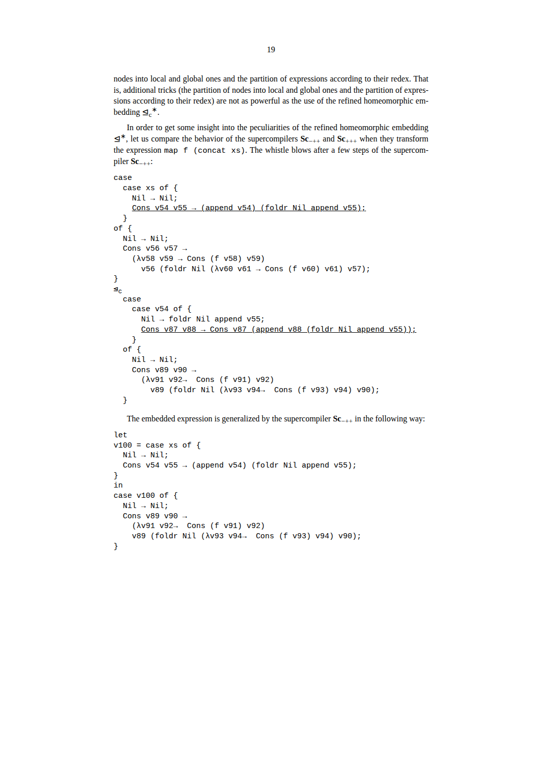19
nodes into local and global ones and the partition of expressions according to their redex. That is, additional tricks (the partition of nodes into local and global ones and the partition of expressions according to their redex) are not as powerful as the use of the refined homeomorphic embedding ⊴c∗.
In order to get some insight into the peculiarities of the refined homeomorphic embedding ⊴∗, let us compare the behavior of the supercompilers Sc−++ and Sc+++ when they transform the expression map f (concat xs). The whistle blows after a few steps of the supercompiler Sc−++:
case case xs of { Nil → Nil; Cons v54 v55 → (append v54) (foldr Nil append v55); } of { Nil → Nil; Cons v56 v57 → (λv58 v59 → Cons (f v58) v59) v56 (foldr Nil (λv60 v61 → Cons (f v60) v61) v57); } ⊴c case case v54 of { Nil → foldr Nil append v55; Cons v87 v88 → Cons v87 (append v88 (foldr Nil append v55)); } of { Nil → Nil; Cons v89 v90 → (λv91 v92→ Cons (f v91) v92) v89 (foldr Nil (λv93 v94→ Cons (f v93) v94) v90); }
The embedded expression is generalized by the supercompiler Sc−++ in the following way:
let v100 = case xs of { Nil → Nil; Cons v54 v55 → (append v54) (foldr Nil append v55); } in case v100 of { Nil → Nil; Cons v89 v90 → (λv91 v92→ Cons (f v91) v92) v89 (foldr Nil (λv93 v94→ Cons (f v93) v94) v90); }